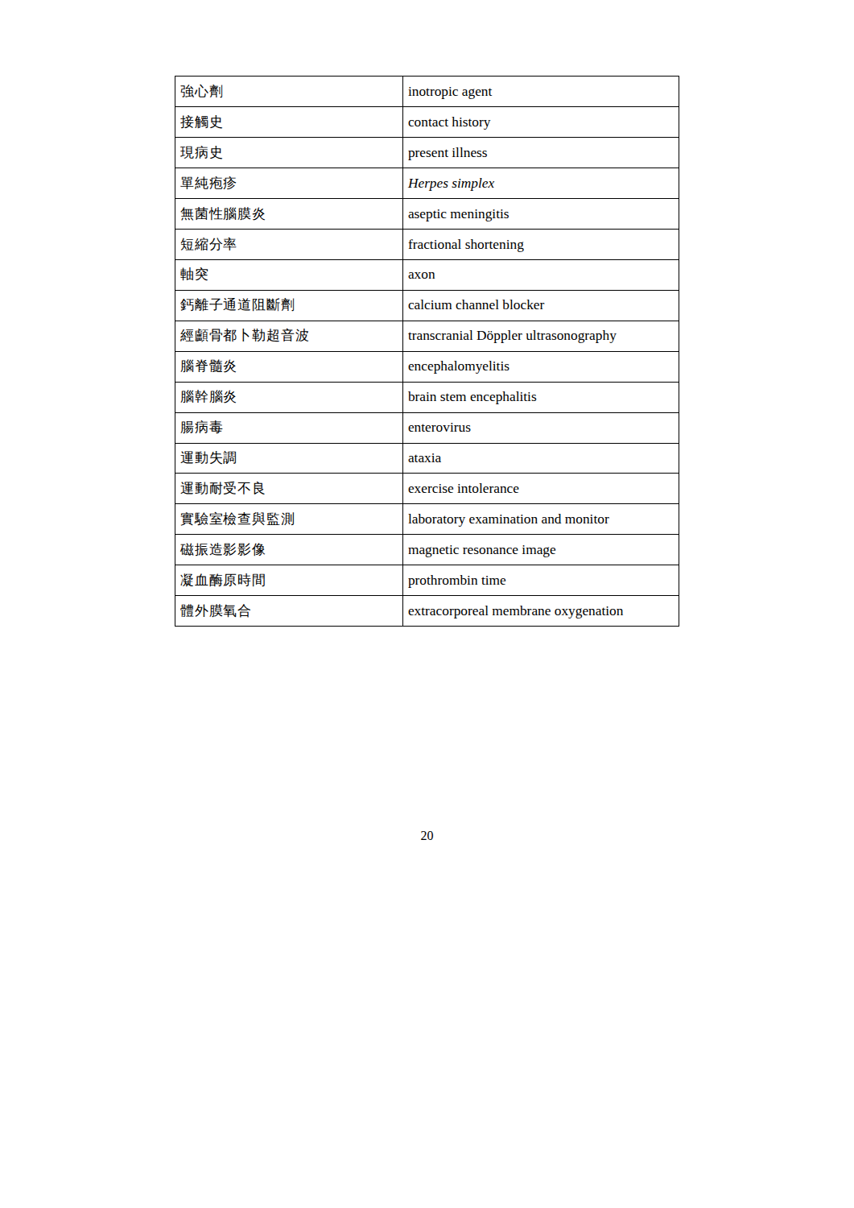| 強心劑 | inotropic agent |
| 接觸史 | contact history |
| 現病史 | present illness |
| 單純疱疹 | Herpes simplex |
| 無菌性腦膜炎 | aseptic meningitis |
| 短縮分率 | fractional shortening |
| 軸突 | axon |
| 鈣離子通道阻斷劑 | calcium channel blocker |
| 經顱骨都卜勒超音波 | transcranial Döppler ultrasonography |
| 腦脊髓炎 | encephalomyelitis |
| 腦幹腦炎 | brain stem encephalitis |
| 腸病毒 | enterovirus |
| 運動失調 | ataxia |
| 運動耐受不良 | exercise intolerance |
| 實驗室檢查與監測 | laboratory examination and monitor |
| 磁振造影影像 | magnetic resonance image |
| 凝血酶原時間 | prothrombin time |
| 體外膜氧合 | extracorporeal membrane oxygenation |
20